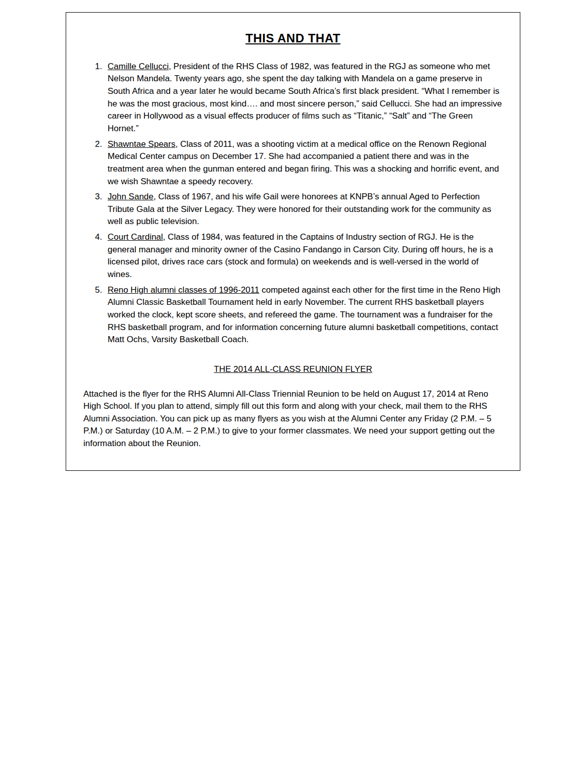THIS AND THAT
Camille Cellucci, President of the RHS Class of 1982, was featured in the RGJ as someone who met Nelson Mandela. Twenty years ago, she spent the day talking with Mandela on a game preserve in South Africa and a year later he would became South Africa’s first black president. “What I remember is he was the most gracious, most kind…. and most sincere person,” said Cellucci. She had an impressive career in Hollywood as a visual effects producer of films such as “Titanic,” “Salt” and “The Green Hornet.”
Shawntae Spears, Class of 2011, was a shooting victim at a medical office on the Renown Regional Medical Center campus on December 17. She had accompanied a patient there and was in the treatment area when the gunman entered and began firing. This was a shocking and horrific event, and we wish Shawntae a speedy recovery.
John Sande, Class of 1967, and his wife Gail were honorees at KNPB’s annual Aged to Perfection Tribute Gala at the Silver Legacy. They were honored for their outstanding work for the community as well as public television.
Court Cardinal, Class of 1984, was featured in the Captains of Industry section of RGJ. He is the general manager and minority owner of the Casino Fandango in Carson City. During off hours, he is a licensed pilot, drives race cars (stock and formula) on weekends and is well-versed in the world of wines.
Reno High alumni classes of 1996-2011 competed against each other for the first time in the Reno High Alumni Classic Basketball Tournament held in early November. The current RHS basketball players worked the clock, kept score sheets, and refereed the game. The tournament was a fundraiser for the RHS basketball program, and for information concerning future alumni basketball competitions, contact Matt Ochs, Varsity Basketball Coach.
THE 2014 ALL-CLASS REUNION FLYER
Attached is the flyer for the RHS Alumni All-Class Triennial Reunion to be held on August 17, 2014 at Reno High School. If you plan to attend, simply fill out this form and along with your check, mail them to the RHS Alumni Association. You can pick up as many flyers as you wish at the Alumni Center any Friday (2 P.M. – 5 P.M.) or Saturday (10 A.M. – 2 P.M.) to give to your former classmates. We need your support getting out the information about the Reunion.